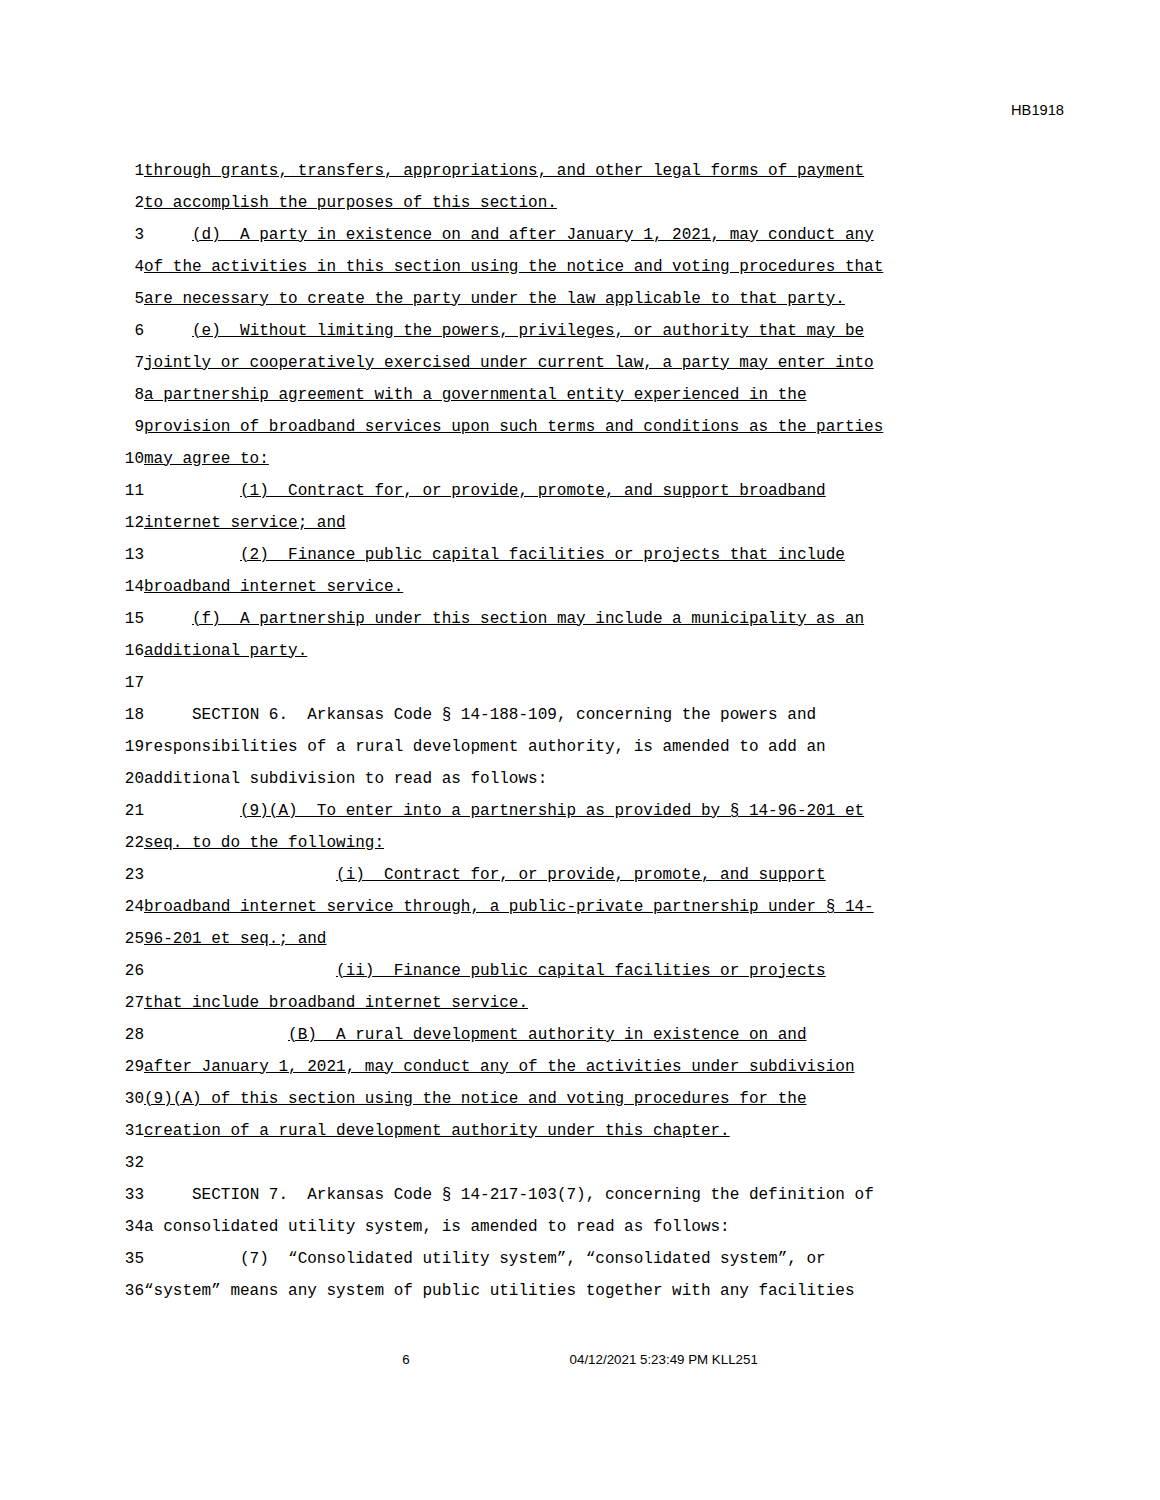HB1918
| 1 | through grants, transfers, appropriations, and other legal forms of payment |
| 2 | to accomplish the purposes of this section. |
| 3 | (d) A party in existence on and after January 1, 2021, may conduct any |
| 4 | of the activities in this section using the notice and voting procedures that |
| 5 | are necessary to create the party under the law applicable to that party. |
| 6 | (e) Without limiting the powers, privileges, or authority that may be |
| 7 | jointly or cooperatively exercised under current law, a party may enter into |
| 8 | a partnership agreement with a governmental entity experienced in the |
| 9 | provision of broadband services upon such terms and conditions as the parties |
| 10 | may agree to: |
| 11 | (1) Contract for, or provide, promote, and support broadband |
| 12 | internet service; and |
| 13 | (2) Finance public capital facilities or projects that include |
| 14 | broadband internet service. |
| 15 | (f) A partnership under this section may include a municipality as an |
| 16 | additional party. |
| 17 | |
| 18 | SECTION 6. Arkansas Code § 14-188-109, concerning the powers and |
| 19 | responsibilities of a rural development authority, is amended to add an |
| 20 | additional subdivision to read as follows: |
| 21 | (9)(A) To enter into a partnership as provided by § 14-96-201 et |
| 22 | seq. to do the following: |
| 23 | (i) Contract for, or provide, promote, and support |
| 24 | broadband internet service through, a public-private partnership under § 14- |
| 25 | 96-201 et seq.; and |
| 26 | (ii) Finance public capital facilities or projects |
| 27 | that include broadband internet service. |
| 28 | (B) A rural development authority in existence on and |
| 29 | after January 1, 2021, may conduct any of the activities under subdivision |
| 30 | (9)(A) of this section using the notice and voting procedures for the |
| 31 | creation of a rural development authority under this chapter. |
| 32 | |
| 33 | SECTION 7. Arkansas Code § 14-217-103(7), concerning the definition of |
| 34 | a consolidated utility system, is amended to read as follows: |
| 35 | (7) “Consolidated utility system”, “consolidated system”, or |
| 36 | “system” means any system of public utilities together with any facilities |
604/12/2021 5:23:49 PM KLL251